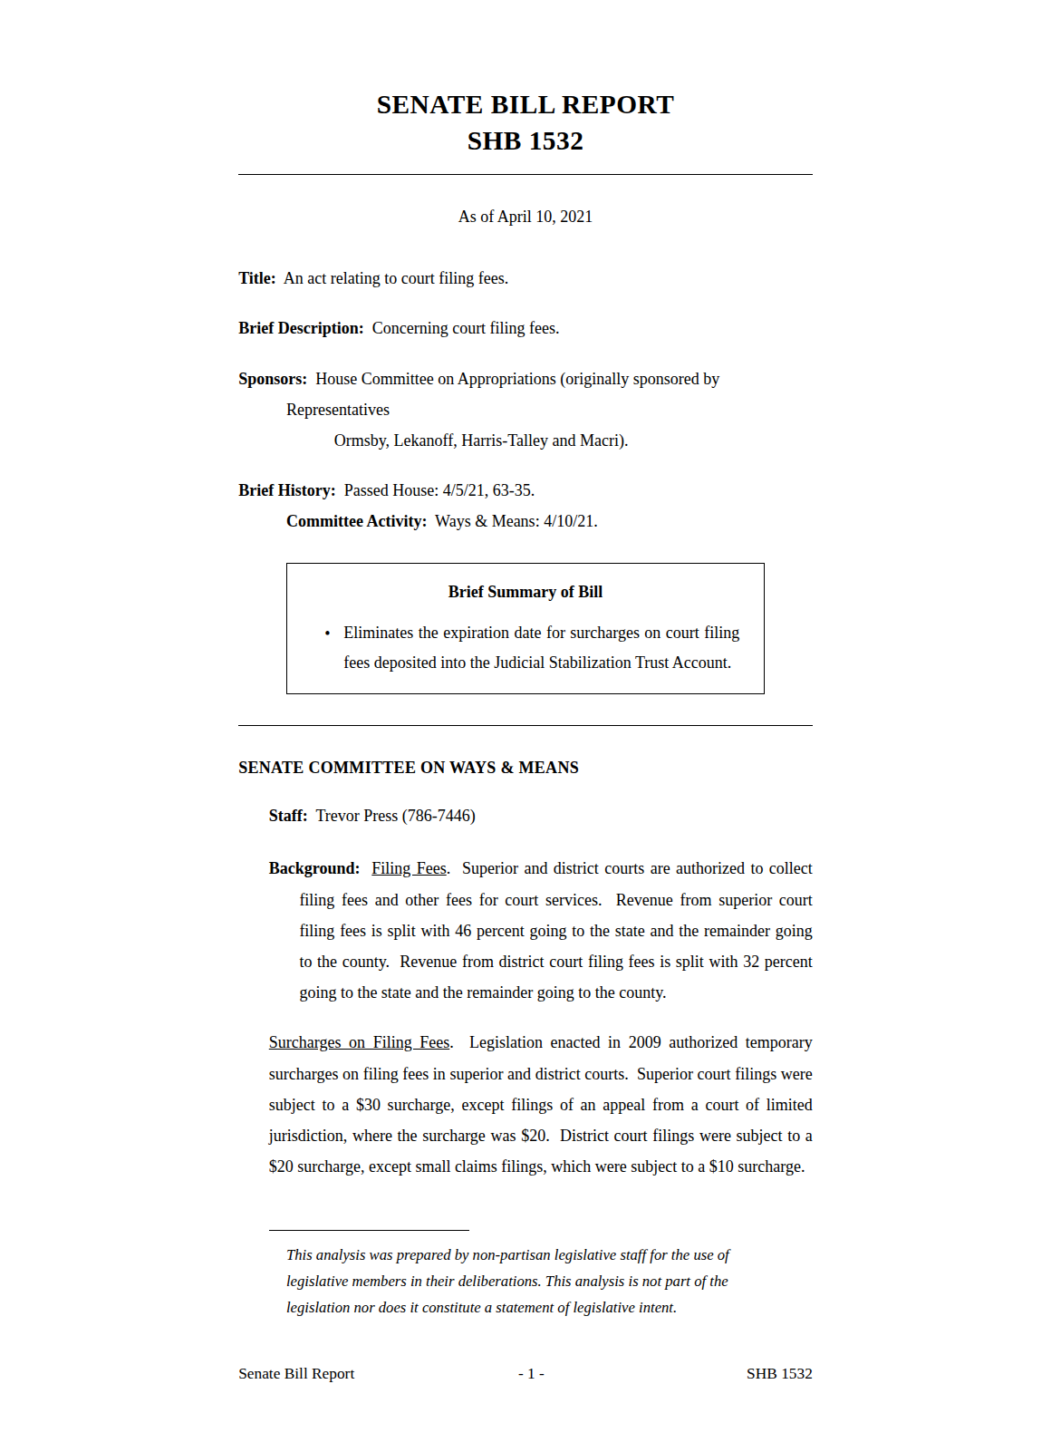SENATE BILL REPORTSHB 1532
As of April 10, 2021
Title: An act relating to court filing fees.
Brief Description: Concerning court filing fees.
Sponsors: House Committee on Appropriations (originally sponsored by Representatives Ormsby, Lekanoff, Harris-Talley and Macri).
Brief History: Passed House: 4/5/21, 63-35.Committee Activity: Ways & Means: 4/10/21.
Brief Summary of Bill
• Eliminates the expiration date for surcharges on court filing fees deposited into the Judicial Stabilization Trust Account.
SENATE COMMITTEE ON WAYS & MEANS
Staff: Trevor Press (786-7446)
Background: Filing Fees. Superior and district courts are authorized to collect filing fees and other fees for court services. Revenue from superior court filing fees is split with 46 percent going to the state and the remainder going to the county. Revenue from district court filing fees is split with 32 percent going to the state and the remainder going to the county.
Surcharges on Filing Fees. Legislation enacted in 2009 authorized temporary surcharges on filing fees in superior and district courts. Superior court filings were subject to a $30 surcharge, except filings of an appeal from a court of limited jurisdiction, where the surcharge was $20. District court filings were subject to a $20 surcharge, except small claims filings, which were subject to a $10 surcharge.
This analysis was prepared by non-partisan legislative staff for the use of legislative members in their deliberations. This analysis is not part of the legislation nor does it constitute a statement of legislative intent.
Senate Bill Report - 1 - SHB 1532